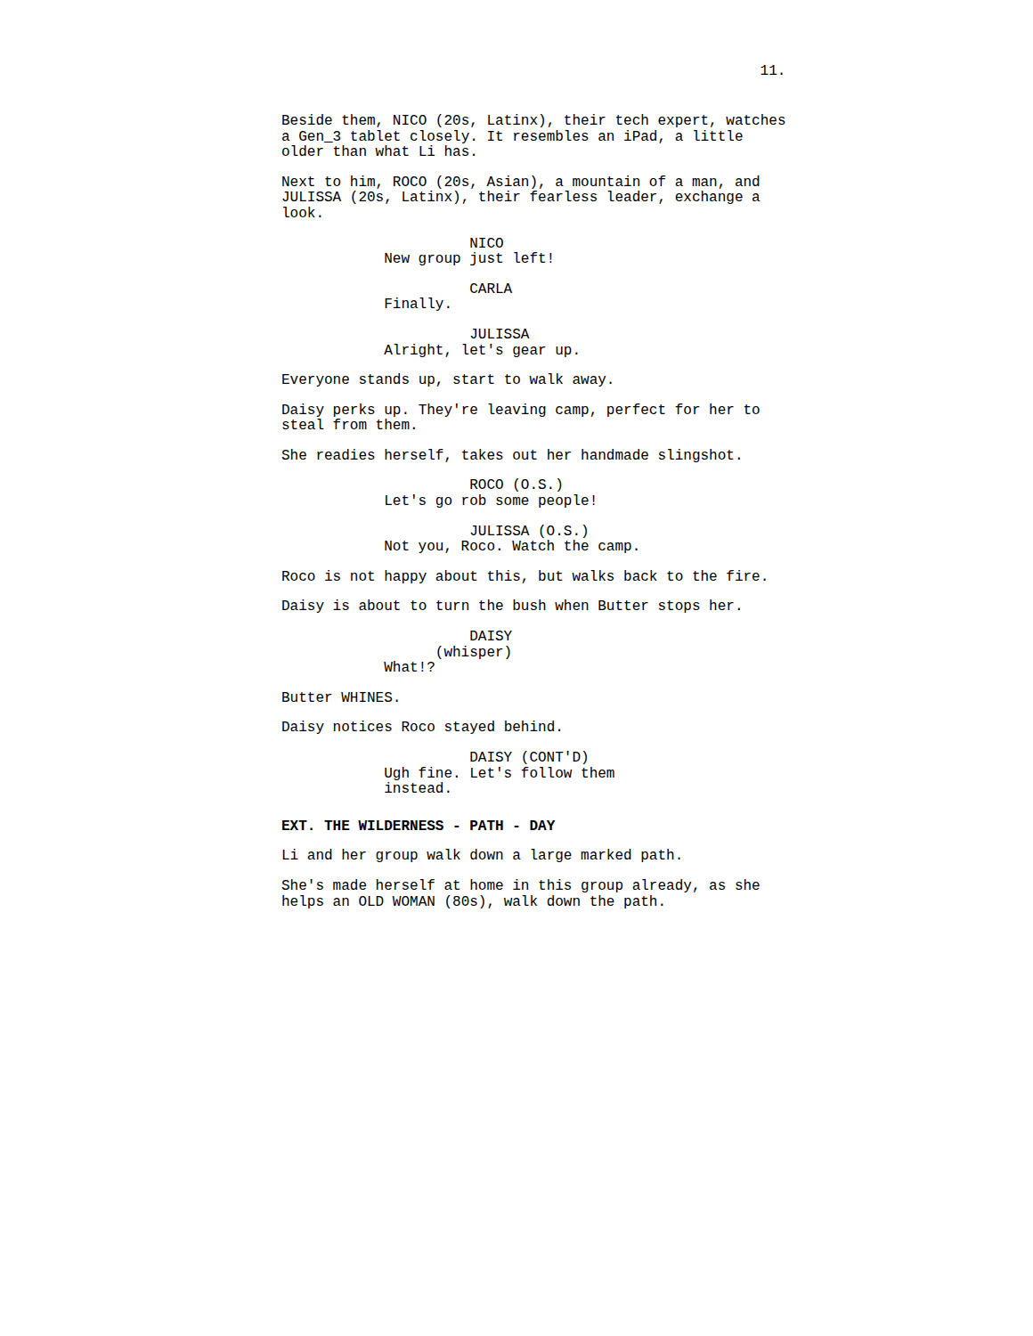11.
Beside them, NICO (20s, Latinx), their tech expert, watches a Gen_3 tablet closely. It resembles an iPad, a little older than what Li has.
Next to him, ROCO (20s, Asian), a mountain of a man, and JULISSA (20s, Latinx), their fearless leader, exchange a look.
NICO
New group just left!
CARLA
Finally.
JULISSA
Alright, let's gear up.
Everyone stands up, start to walk away.
Daisy perks up. They're leaving camp, perfect for her to steal from them.
She readies herself, takes out her handmade slingshot.
ROCO (O.S.)
Let's go rob some people!
JULISSA (O.S.)
Not you, Roco. Watch the camp.
Roco is not happy about this, but walks back to the fire.
Daisy is about to turn the bush when Butter stops her.
DAISY
(whisper)
What!?
Butter WHINES.
Daisy notices Roco stayed behind.
DAISY (CONT'D)
Ugh fine. Let's follow them instead.
EXT. THE WILDERNESS - PATH - DAY
Li and her group walk down a large marked path.
She's made herself at home in this group already, as she helps an OLD WOMAN (80s), walk down the path.